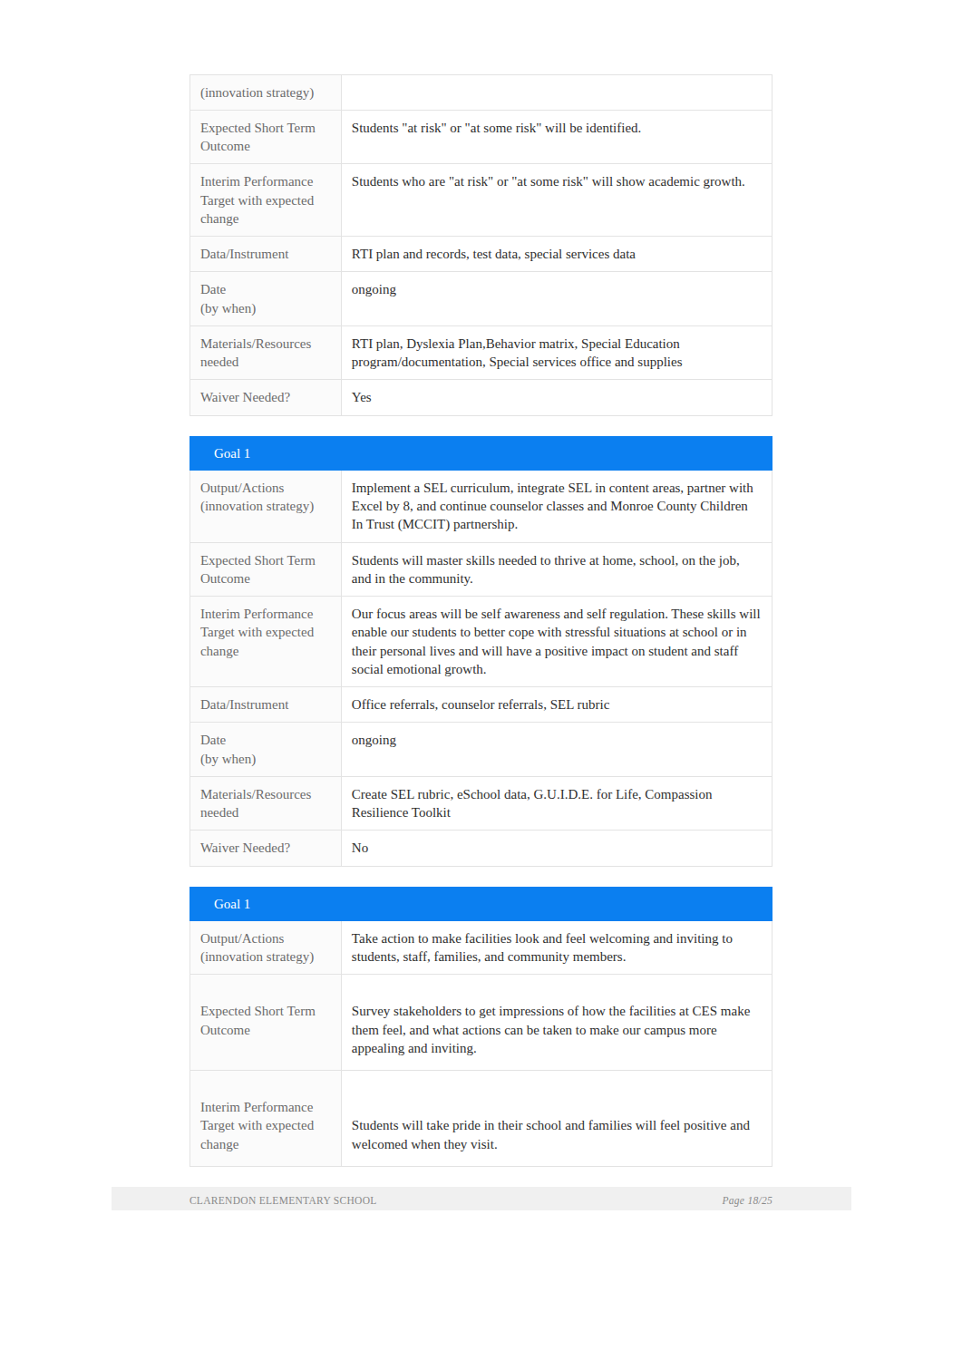| (innovation strategy) | |
| Expected Short Term Outcome | Students "at risk" or "at some risk" will be identified. |
| Interim Performance Target with expected change | Students who are "at risk" or "at some risk" will show academic growth. |
| Data/Instrument | RTI plan and records, test data, special services data |
| Date (by when) | ongoing |
| Materials/Resources needed | RTI plan, Dyslexia Plan,Behavior matrix, Special Education program/documentation, Special services office and supplies |
| Waiver Needed? | Yes |
| Goal 1 |
| --- |
| Output/Actions (innovation strategy) | Implement a SEL curriculum, integrate SEL in content areas, partner with Excel by 8, and continue counselor classes and Monroe County Children In Trust (MCCIT) partnership. |
| Expected Short Term Outcome | Students will master skills needed to thrive at home, school, on the job, and in the community. |
| Interim Performance Target with expected change | Our focus areas will be self awareness and self regulation. These skills will enable our students to better cope with stressful situations at school or in their personal lives and will have a positive impact on student and staff social emotional growth. |
| Data/Instrument | Office referrals, counselor referrals, SEL rubric |
| Date (by when) | ongoing |
| Materials/Resources needed | Create SEL rubric, eSchool data, G.U.I.D.E. for Life, Compassion Resilience Toolkit |
| Waiver Needed? | No |
| Goal 1 |
| --- |
| Output/Actions (innovation strategy) | Take action to make facilities look and feel welcoming and inviting to students, staff, families, and community members. |
| Expected Short Term Outcome | Survey stakeholders to get impressions of how the facilities at CES make them feel, and what actions can be taken to make our campus more appealing and inviting. |
| Interim Performance Target with expected change | Students will take pride in their school and families will feel positive and welcomed when they visit. |
CLARENDON ELEMENTARY SCHOOL Page 18/25